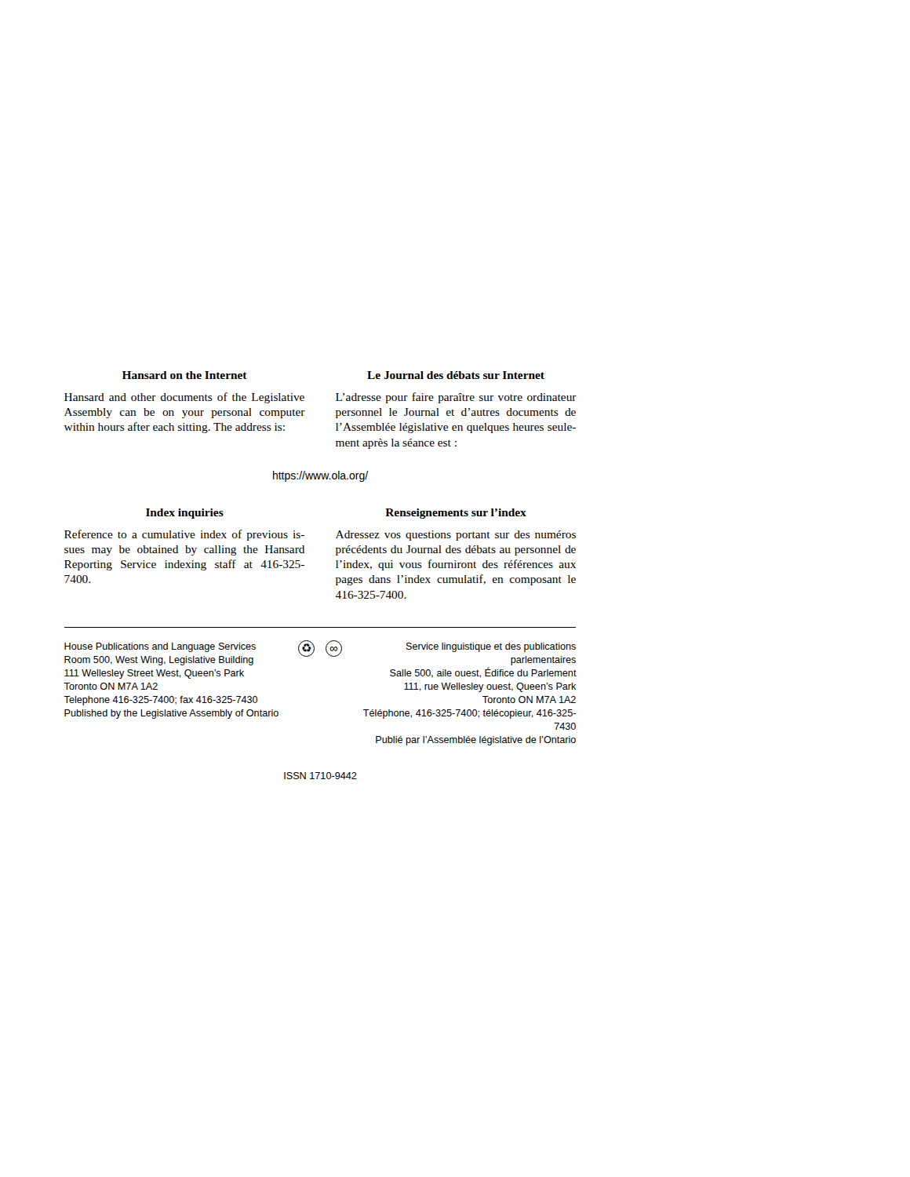| Hansard on the Internet Hansard and other documents of the Legislative Assembly can be on your personal computer within hours after each sitting. The address is: | | Le Journal des débats sur Internet L’adresse pour faire paraître sur votre ordinateur personnel le Journal et d’autres documents de l’Assemblée législative en quelques heures seulement après la séance est : |
https://www.ola.org/
| Index inquiries Reference to a cumulative index of previous issues may be obtained by calling the Hansard Reporting Service indexing staff at 416-325-7400. | | Renseignements sur l’index Adressez vos questions portant sur des numéros précédents du Journal des débats au personnel de l’index, qui vous fourniront des références aux pages dans l’index cumulatif, en composant le 416-325-7400. |
| House Publications and Language Services Room 500, West Wing, Legislative Building 111 Wellesley Street West, Queen’s Park Toronto ON M7A 1A2 Telephone 416-325-7400; fax 416-325-7430 Published by the Legislative Assembly of Ontario | | Service linguistique et des publications parlementaires Salle 500, aile ouest, Édifice du Parlement 111, rue Wellesley ouest, Queen’s Park Toronto ON M7A 1A2 Téléphone, 416-325-7400; télécopieur, 416-325-7430 Publié par l’Assemblée législative de l’Ontario |
ISSN 1710-9442